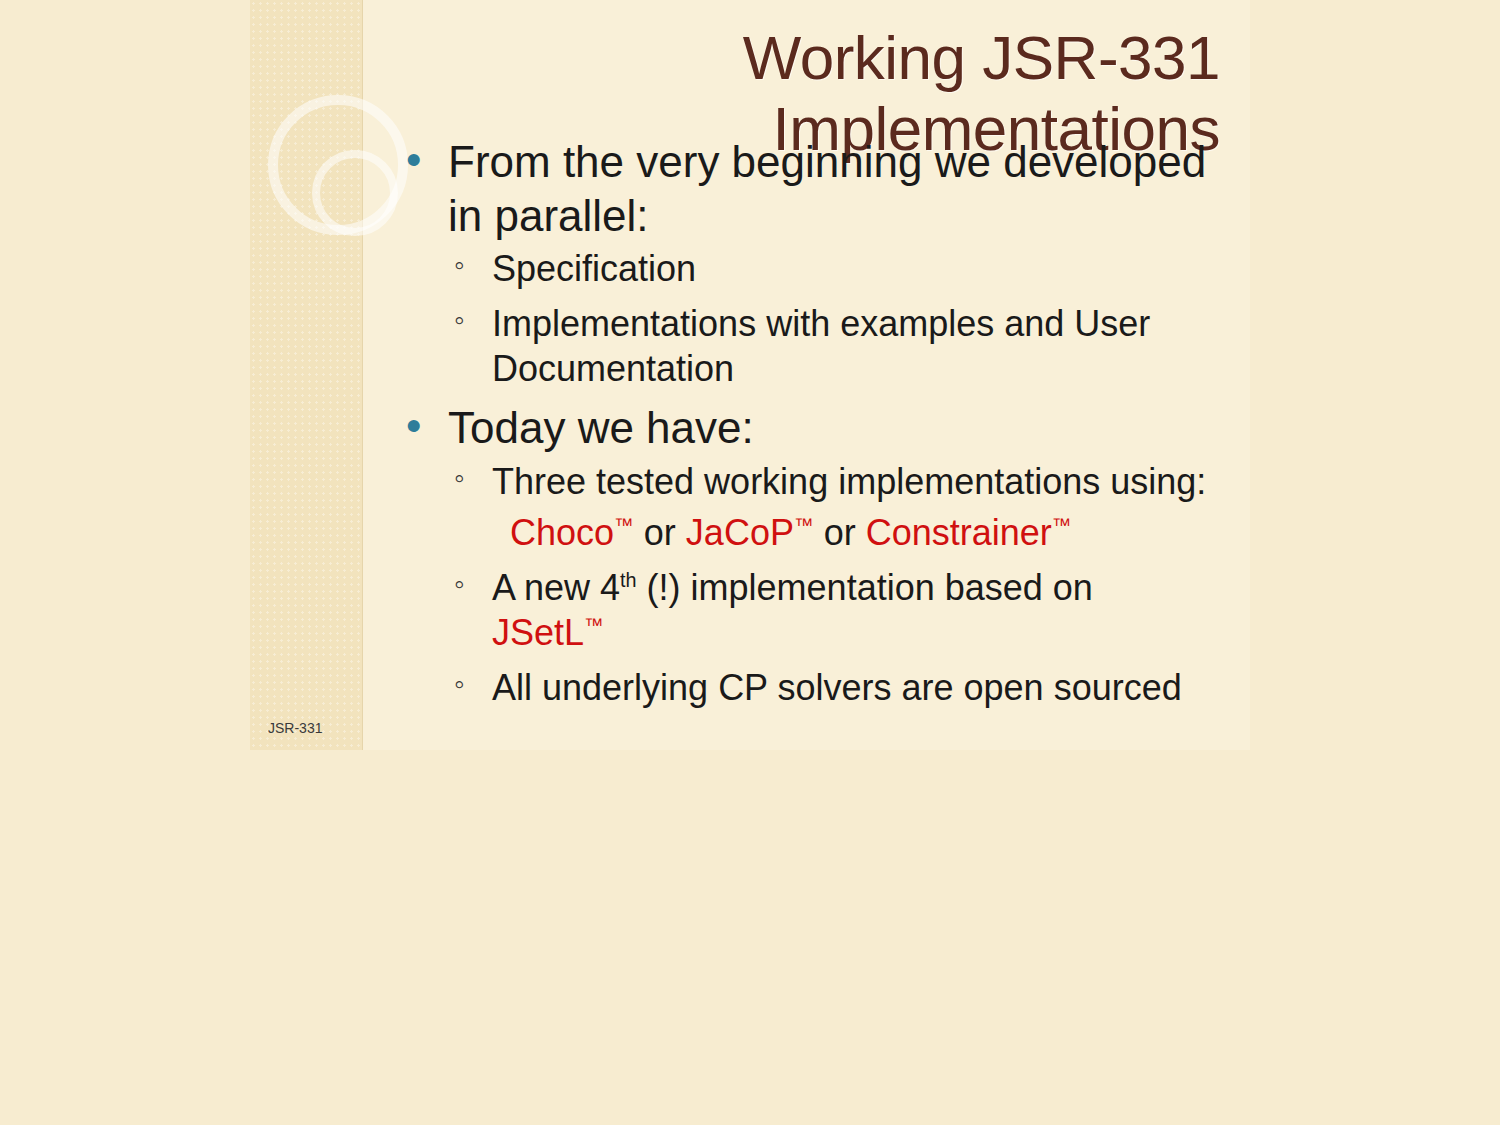Working JSR-331 Implementations
From the very beginning we developed in parallel:
Specification
Implementations with examples and User Documentation
Today we have:
Three tested working implementations using: Choco™ or JaCoP™ or Constrainer™
A new 4th (!) implementation based on JSetL™
All underlying CP solvers are open sourced
JSR-331